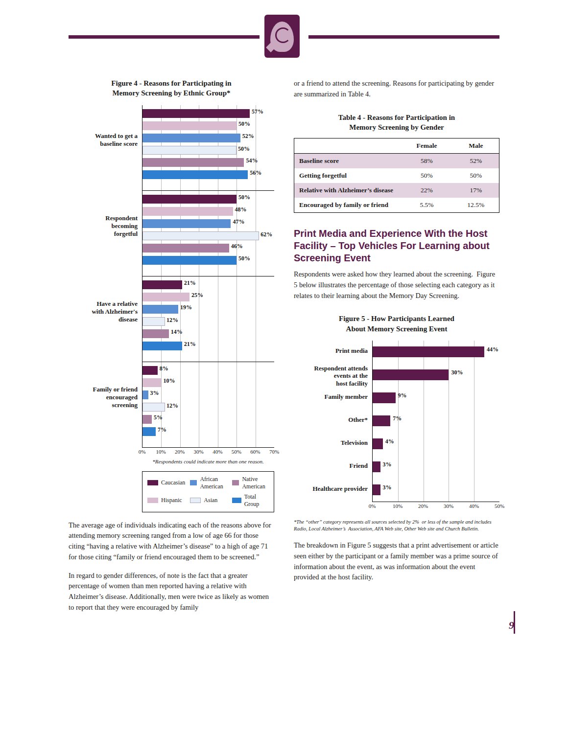Figure 4 - Reasons for Participating in
Memory Screening by Ethnic Group*
Wanted to get a
baseline score
57%
50%
52%
50%
54%
56%
Respondent
becoming
forgetful
50%
48%
47%
62%
46%
50%
Have a relative
with Alzheimer's
disease
21%
25%
19%
12%
14%
21%
Family or friend
encouraged
screening
8%
10%
3%
12%
5%
7%
0% 10% 20% 30% 40% 50% 60% 70%
*Respondents could indicate more than one reason.
Caucasian
African American
Native American
Hispanic
Asian
Total Group
The average age of individuals indicating each of the reasons above for attending memory screening ranged from a low of age 66 for those citing “having a relative with Alzheimer’s disease” to a high of age 71 for those citing “family or friend encouraged them to be screened.”
In regard to gender differences, of note is the fact that a greater percentage of women than men reported having a relative with Alzheimer’s disease. Additionally, men were twice as likely as women to report that they were encouraged by family
or a friend to attend the screening. Reasons for participating by gender are summarized in Table 4.
Table 4 - Reasons for Participation in
Memory Screening by Gender
| | Female | Male |
| --- | --- | --- |
| Baseline score | 58% | 52% |
| Getting forgetful | 50% | 50% |
| Relative with Alzheimer’s disease | 22% | 17% |
| Encouraged by family or friend | 5.5% | 12.5% |
Print Media and Experience With the Host Facility – Top Vehicles For Learning about Screening Event
Respondents were asked how they learned about the screening. Figure 5 below illustrates the percentage of those selecting each category as it relates to their learning about the Memory Day Screening.
Figure 5 - How Participants Learned
About Memory Screening Event
Print media
44%
Respondent attends
events at the
host facility
30%
Family member
9%
Other*
7%
Television
4%
Friend
3%
Healthcare provider
3%
0% 10% 20% 30% 40% 50%
*The “other” category represents all sources selected by 2% or less of the sample and includes Radio, Local Alzheimer’s Association, AFA Web site, Other Web site and Church Bulletin.
The breakdown in Figure 5 suggests that a print advertisement or article seen either by the participant or a family member was a prime source of information about the event, as was information about the event provided at the host facility.
9